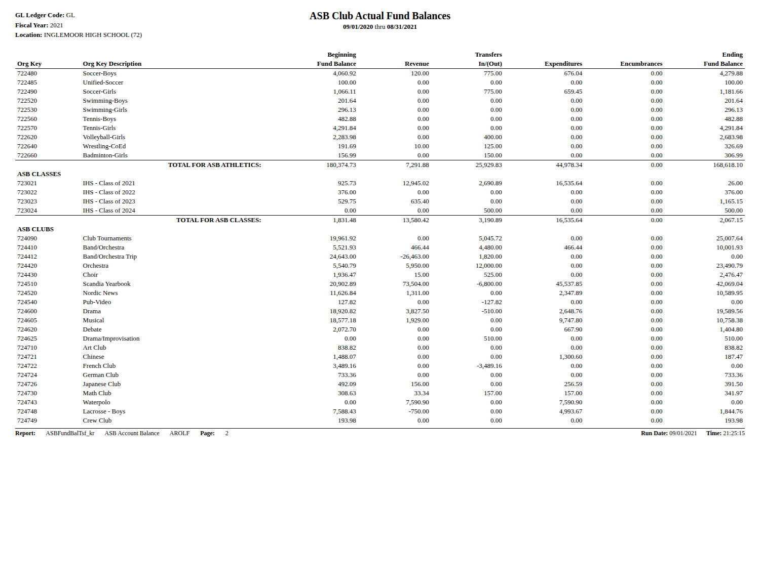GL Ledger Code: GL
Fiscal Year: 2021
Location: INGLEMOOR HIGH SCHOOL (72)
ASB Club Actual Fund Balances
09/01/2020 thru 08/31/2021
| | | Beginning | | Transfers | | | Ending |
| --- | --- | --- | --- | --- | --- | --- | --- |
| Org Key | Org Key Description | Fund Balance | Revenue | In/(Out) | Expenditures | Encumbrances | Fund Balance |
| 722480 | Soccer-Boys | 4,060.92 | 120.00 | 775.00 | 676.04 | 0.00 | 4,279.88 |
| 722485 | Unified-Soccer | 100.00 | 0.00 | 0.00 | 0.00 | 0.00 | 100.00 |
| 722490 | Soccer-Girls | 1,066.11 | 0.00 | 775.00 | 659.45 | 0.00 | 1,181.66 |
| 722520 | Swimming-Boys | 201.64 | 0.00 | 0.00 | 0.00 | 0.00 | 201.64 |
| 722530 | Swimming-Girls | 296.13 | 0.00 | 0.00 | 0.00 | 0.00 | 296.13 |
| 722560 | Tennis-Boys | 482.88 | 0.00 | 0.00 | 0.00 | 0.00 | 482.88 |
| 722570 | Tennis-Girls | 4,291.84 | 0.00 | 0.00 | 0.00 | 0.00 | 4,291.84 |
| 722620 | Volleyball-Girls | 2,283.98 | 0.00 | 400.00 | 0.00 | 0.00 | 2,683.98 |
| 722640 | Wrestling-CoEd | 191.69 | 10.00 | 125.00 | 0.00 | 0.00 | 326.69 |
| 722660 | Badminton-Girls | 156.99 | 0.00 | 150.00 | 0.00 | 0.00 | 306.99 |
| | TOTAL FOR ASB ATHLETICS: | 180,374.73 | 7,291.88 | 25,929.83 | 44,978.34 | 0.00 | 168,618.10 |
| ASB CLASSES |
| 723021 | IHS - Class of 2021 | 925.73 | 12,945.02 | 2,690.89 | 16,535.64 | 0.00 | 26.00 |
| 723022 | IHS - Class of 2022 | 376.00 | 0.00 | 0.00 | 0.00 | 0.00 | 376.00 |
| 723023 | IHS - Class of 2023 | 529.75 | 635.40 | 0.00 | 0.00 | 0.00 | 1,165.15 |
| 723024 | IHS - Class of 2024 | 0.00 | 0.00 | 500.00 | 0.00 | 0.00 | 500.00 |
| | TOTAL FOR ASB CLASSES: | 1,831.48 | 13,580.42 | 3,190.89 | 16,535.64 | 0.00 | 2,067.15 |
| ASB CLUBS |
| 724090 | Club Tournaments | 19,961.92 | 0.00 | 5,045.72 | 0.00 | 0.00 | 25,007.64 |
| 724410 | Band/Orchestra | 5,521.93 | 466.44 | 4,480.00 | 466.44 | 0.00 | 10,001.93 |
| 724412 | Band/Orchestra Trip | 24,643.00 | -26,463.00 | 1,820.00 | 0.00 | 0.00 | 0.00 |
| 724420 | Orchestra | 5,540.79 | 5,950.00 | 12,000.00 | 0.00 | 0.00 | 23,490.79 |
| 724430 | Choir | 1,936.47 | 15.00 | 525.00 | 0.00 | 0.00 | 2,476.47 |
| 724510 | Scandia Yearbook | 20,902.89 | 73,504.00 | -6,800.00 | 45,537.85 | 0.00 | 42,069.04 |
| 724520 | Nordic News | 11,626.84 | 1,311.00 | 0.00 | 2,347.89 | 0.00 | 10,589.95 |
| 724540 | Pub-Video | 127.82 | 0.00 | -127.82 | 0.00 | 0.00 | 0.00 |
| 724600 | Drama | 18,920.82 | 3,827.50 | -510.00 | 2,648.76 | 0.00 | 19,589.56 |
| 724605 | Musical | 18,577.18 | 1,929.00 | 0.00 | 9,747.80 | 0.00 | 10,758.38 |
| 724620 | Debate | 2,072.70 | 0.00 | 0.00 | 667.90 | 0.00 | 1,404.80 |
| 724625 | Drama/Improvisation | 0.00 | 0.00 | 510.00 | 0.00 | 0.00 | 510.00 |
| 724710 | Art Club | 838.82 | 0.00 | 0.00 | 0.00 | 0.00 | 838.82 |
| 724721 | Chinese | 1,488.07 | 0.00 | 0.00 | 1,300.60 | 0.00 | 187.47 |
| 724722 | French Club | 3,489.16 | 0.00 | -3,489.16 | 0.00 | 0.00 | 0.00 |
| 724724 | German Club | 733.36 | 0.00 | 0.00 | 0.00 | 0.00 | 733.36 |
| 724726 | Japanese Club | 492.09 | 156.00 | 0.00 | 256.59 | 0.00 | 391.50 |
| 724730 | Math Club | 308.63 | 33.34 | 157.00 | 157.00 | 0.00 | 341.97 |
| 724743 | Waterpolo | 0.00 | 7,590.90 | 0.00 | 7,590.90 | 0.00 | 0.00 |
| 724748 | Lacrosse - Boys | 7,588.43 | -750.00 | 0.00 | 4,993.67 | 0.00 | 1,844.76 |
| 724749 | Crew Club | 193.98 | 0.00 | 0.00 | 0.00 | 0.00 | 193.98 |
Report: ASBFundBalTsf_kr ASB Account Balance AROLF Page: 2
Run Date: 09/01/2021 Time: 21:25:15